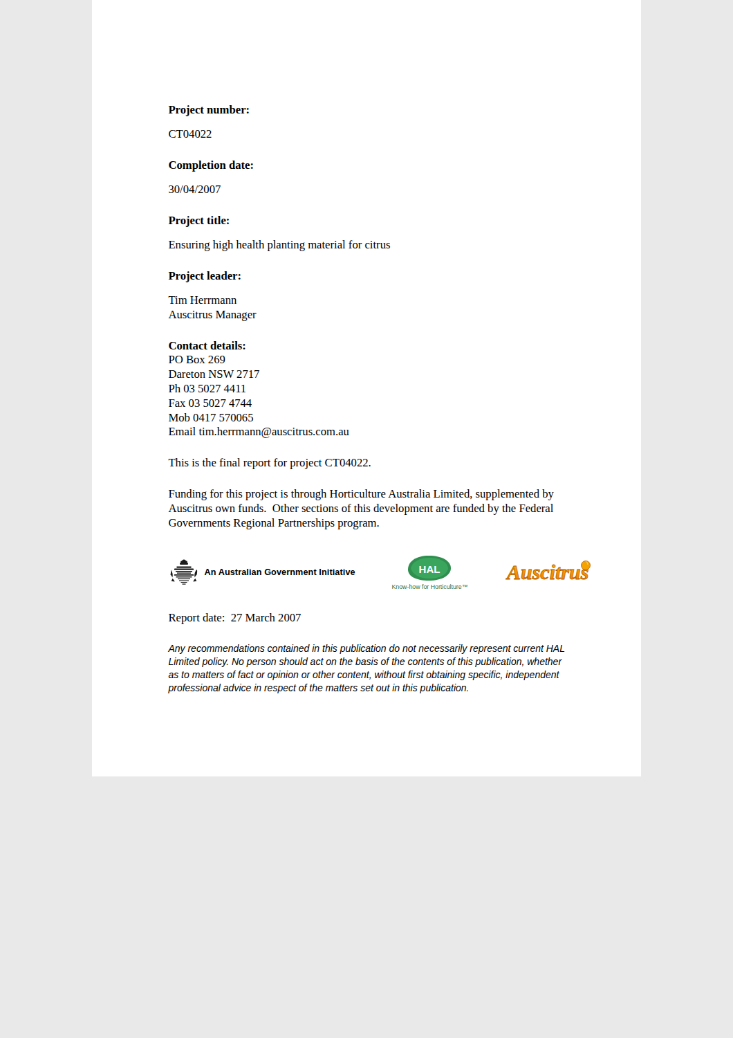Project number:
CT04022
Completion date:
30/04/2007
Project title:
Ensuring high health planting material for citrus
Project leader:
Tim Herrmann
Auscitrus Manager
Contact details:
PO Box 269
Dareton NSW 2717
Ph 03 5027 4411
Fax 03 5027 4744
Mob 0417 570065
Email tim.herrmann@auscitrus.com.au
This is the final report for project CT04022.
Funding for this project is through Horticulture Australia Limited, supplemented by Auscitrus own funds. Other sections of this development are funded by the Federal Governments Regional Partnerships program.
An Australian Government Initiative
HAL
Know-how for Horticulture™
Auscitrus
Report date: 27 March 2007
Any recommendations contained in this publication do not necessarily represent current HAL Limited policy. No person should act on the basis of the contents of this publication, whether as to matters of fact or opinion or other content, without first obtaining specific, independent professional advice in respect of the matters set out in this publication.